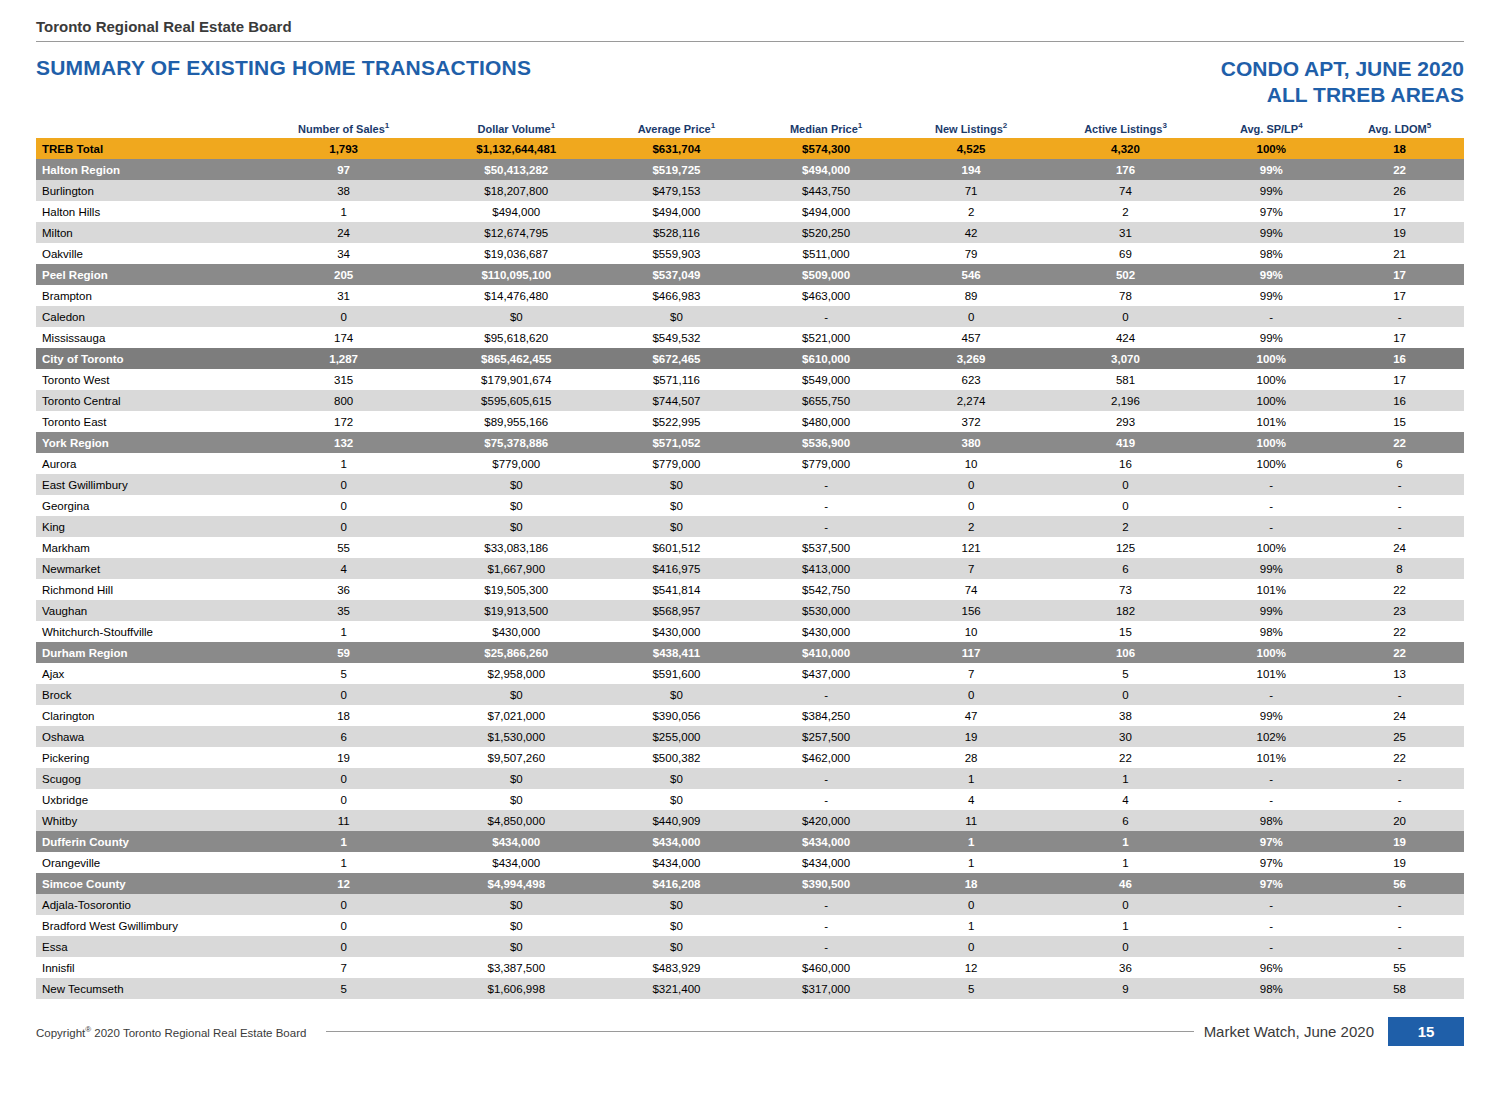Toronto Regional Real Estate Board
SUMMARY OF EXISTING HOME TRANSACTIONS
CONDO APT, JUNE 2020
ALL TRREB AREAS
| | Number of Sales 1 | Dollar Volume 1 | Average Price 1 | Median Price 1 | New Listings 2 | Active Listings 3 | Avg. SP/LP 4 | Avg. LDOM 5 |
| --- | --- | --- | --- | --- | --- | --- | --- | --- |
| TREB Total | 1,793 | $1,132,644,481 | $631,704 | $574,300 | 4,525 | 4,320 | 100% | 18 |
| Halton Region | 97 | $50,413,282 | $519,725 | $494,000 | 194 | 176 | 99% | 22 |
| Burlington | 38 | $18,207,800 | $479,153 | $443,750 | 71 | 74 | 99% | 26 |
| Halton Hills | 1 | $494,000 | $494,000 | $494,000 | 2 | 2 | 97% | 17 |
| Milton | 24 | $12,674,795 | $528,116 | $520,250 | 42 | 31 | 99% | 19 |
| Oakville | 34 | $19,036,687 | $559,903 | $511,000 | 79 | 69 | 98% | 21 |
| Peel Region | 205 | $110,095,100 | $537,049 | $509,000 | 546 | 502 | 99% | 17 |
| Brampton | 31 | $14,476,480 | $466,983 | $463,000 | 89 | 78 | 99% | 17 |
| Caledon | 0 | $0 | $0 | - | 0 | 0 | - | - |
| Mississauga | 174 | $95,618,620 | $549,532 | $521,000 | 457 | 424 | 99% | 17 |
| City of Toronto | 1,287 | $865,462,455 | $672,465 | $610,000 | 3,269 | 3,070 | 100% | 16 |
| Toronto West | 315 | $179,901,674 | $571,116 | $549,000 | 623 | 581 | 100% | 17 |
| Toronto Central | 800 | $595,605,615 | $744,507 | $655,750 | 2,274 | 2,196 | 100% | 16 |
| Toronto East | 172 | $89,955,166 | $522,995 | $480,000 | 372 | 293 | 101% | 15 |
| York Region | 132 | $75,378,886 | $571,052 | $536,900 | 380 | 419 | 100% | 22 |
| Aurora | 1 | $779,000 | $779,000 | $779,000 | 10 | 16 | 100% | 6 |
| East Gwillimbury | 0 | $0 | $0 | - | 0 | 0 | - | - |
| Georgina | 0 | $0 | $0 | - | 0 | 0 | - | - |
| King | 0 | $0 | $0 | - | 2 | 2 | - | - |
| Markham | 55 | $33,083,186 | $601,512 | $537,500 | 121 | 125 | 100% | 24 |
| Newmarket | 4 | $1,667,900 | $416,975 | $413,000 | 7 | 6 | 99% | 8 |
| Richmond Hill | 36 | $19,505,300 | $541,814 | $542,750 | 74 | 73 | 101% | 22 |
| Vaughan | 35 | $19,913,500 | $568,957 | $530,000 | 156 | 182 | 99% | 23 |
| Whitchurch-Stouffville | 1 | $430,000 | $430,000 | $430,000 | 10 | 15 | 98% | 22 |
| Durham Region | 59 | $25,866,260 | $438,411 | $410,000 | 117 | 106 | 100% | 22 |
| Ajax | 5 | $2,958,000 | $591,600 | $437,000 | 7 | 5 | 101% | 13 |
| Brock | 0 | $0 | $0 | - | 0 | 0 | - | - |
| Clarington | 18 | $7,021,000 | $390,056 | $384,250 | 47 | 38 | 99% | 24 |
| Oshawa | 6 | $1,530,000 | $255,000 | $257,500 | 19 | 30 | 102% | 25 |
| Pickering | 19 | $9,507,260 | $500,382 | $462,000 | 28 | 22 | 101% | 22 |
| Scugog | 0 | $0 | $0 | - | 1 | 1 | - | - |
| Uxbridge | 0 | $0 | $0 | - | 4 | 4 | - | - |
| Whitby | 11 | $4,850,000 | $440,909 | $420,000 | 11 | 6 | 98% | 20 |
| Dufferin County | 1 | $434,000 | $434,000 | $434,000 | 1 | 1 | 97% | 19 |
| Orangeville | 1 | $434,000 | $434,000 | $434,000 | 1 | 1 | 97% | 19 |
| Simcoe County | 12 | $4,994,498 | $416,208 | $390,500 | 18 | 46 | 97% | 56 |
| Adjala-Tosorontio | 0 | $0 | $0 | - | 0 | 0 | - | - |
| Bradford West Gwillimbury | 0 | $0 | $0 | - | 1 | 1 | - | - |
| Essa | 0 | $0 | $0 | - | 0 | 0 | - | - |
| Innisfil | 7 | $3,387,500 | $483,929 | $460,000 | 12 | 36 | 96% | 55 |
| New Tecumseth | 5 | $1,606,998 | $321,400 | $317,000 | 5 | 9 | 98% | 58 |
Copyright® 2020 Toronto Regional Real Estate Board
Market Watch, June 2020
15